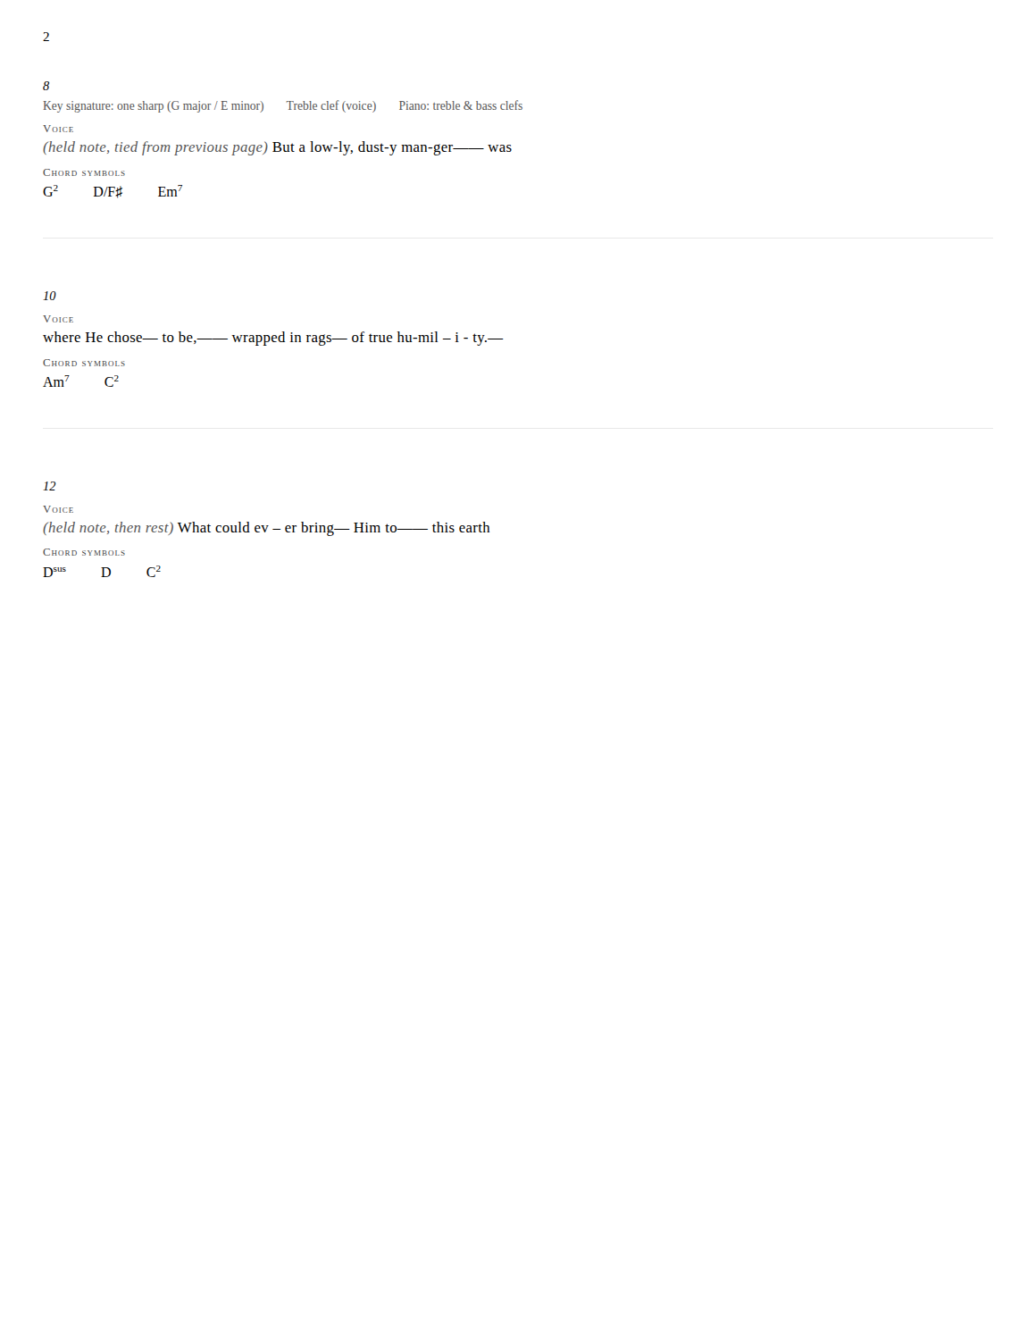2
8
Key signature: one sharp (G major / E minor) Treble clef (voice) Piano: treble & bass clefs
Voice
(held note, tied from previous page) But a low‑ly, dust‑y man‑ger—— was
Chord symbols
G2 D/F♯ Em7
10
Voice
where He chose— to be,—— wrapped in rags— of true hu‑mil – i ‑ ty.—
Chord symbols
Am7 C2
12
Voice
(held note, then rest) What could ev – er bring— Him to—— this earth
Chord symbols
Dsus D C2